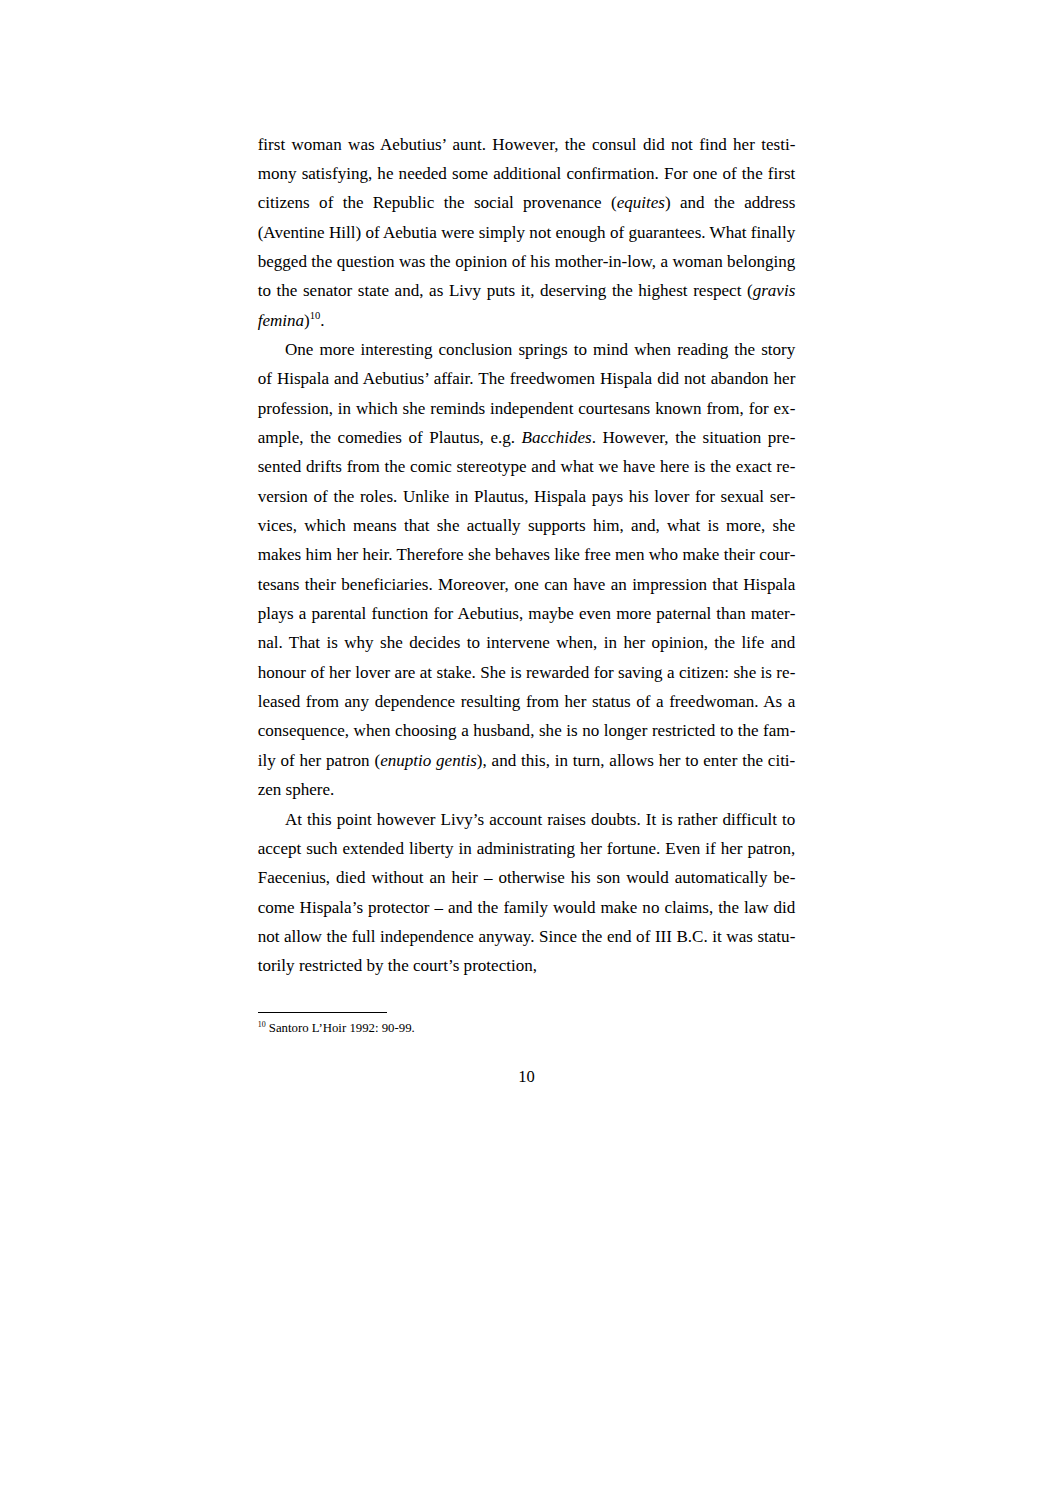first woman was Aebutius’ aunt. However, the consul did not find her testimony satisfying, he needed some additional confirmation. For one of the first citizens of the Republic the social provenance (equites) and the address (Aventine Hill) of Aebutia were simply not enough of guarantees. What finally begged the question was the opinion of his mother-in-low, a woman belonging to the senator state and, as Livy puts it, deserving the highest respect (gravis femina)10.
One more interesting conclusion springs to mind when reading the story of Hispala and Aebutius’ affair. The freedwomen Hispala did not abandon her profession, in which she reminds independent courtesans known from, for example, the comedies of Plautus, e.g. Bacchides. However, the situation presented drifts from the comic stereotype and what we have here is the exact reversion of the roles. Unlike in Plautus, Hispala pays his lover for sexual services, which means that she actually supports him, and, what is more, she makes him her heir. Therefore she behaves like free men who make their courtesans their beneficiaries. Moreover, one can have an impression that Hispala plays a parental function for Aebutius, maybe even more paternal than maternal. That is why she decides to intervene when, in her opinion, the life and honour of her lover are at stake. She is rewarded for saving a citizen: she is released from any dependence resulting from her status of a freedwoman. As a consequence, when choosing a husband, she is no longer restricted to the family of her patron (enuptio gentis), and this, in turn, allows her to enter the citizen sphere.
At this point however Livy’s account raises doubts. It is rather difficult to accept such extended liberty in administrating her fortune. Even if her patron, Faecenius, died without an heir – otherwise his son would automatically become Hispala’s protector – and the family would make no claims, the law did not allow the full independence anyway. Since the end of III B.C. it was statutorily restricted by the court’s protection,
10 Santoro L’Hoir 1992: 90-99.
10